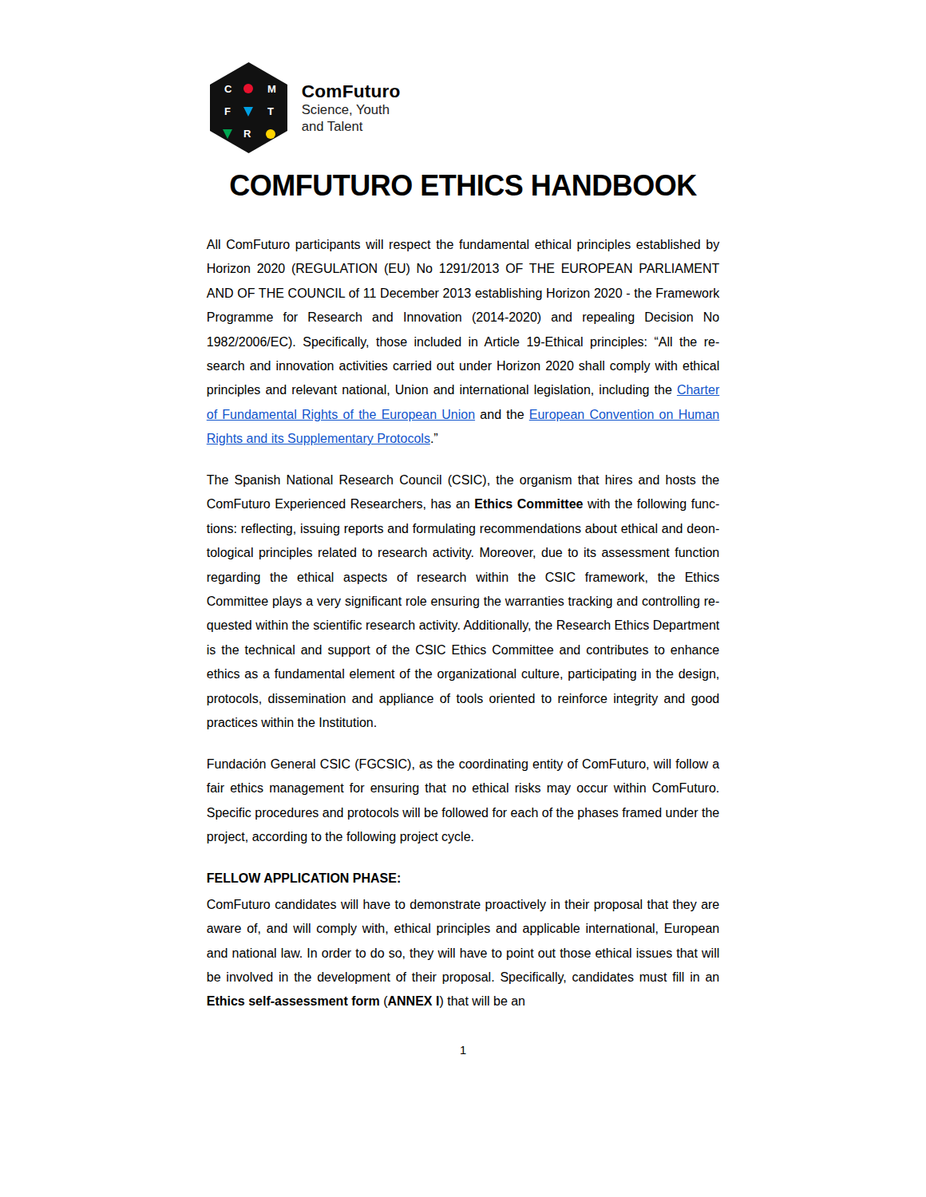C M F T R
ComFuturo
Science, Youth
and Talent
COMFUTURO ETHICS HANDBOOK
All ComFuturo participants will respect the fundamental ethical principles established by Horizon 2020 (REGULATION (EU) No 1291/2013 OF THE EUROPEAN PARLIAMENT AND OF THE COUNCIL of 11 December 2013 establishing Horizon 2020 - the Framework Programme for Research and Innovation (2014-2020) and repealing Decision No 1982/2006/EC). Specifically, those included in Article 19-Ethical principles: “All the research and innovation activities carried out under Horizon 2020 shall comply with ethical principles and relevant national, Union and international legislation, including the Charter of Fundamental Rights of the European Union and the European Convention on Human Rights and its Supplementary Protocols.”
The Spanish National Research Council (CSIC), the organism that hires and hosts the ComFuturo Experienced Researchers, has an Ethics Committee with the following functions: reflecting, issuing reports and formulating recommendations about ethical and deontological principles related to research activity. Moreover, due to its assessment function regarding the ethical aspects of research within the CSIC framework, the Ethics Committee plays a very significant role ensuring the warranties tracking and controlling requested within the scientific research activity. Additionally, the Research Ethics Department is the technical and support of the CSIC Ethics Committee and contributes to enhance ethics as a fundamental element of the organizational culture, participating in the design, protocols, dissemination and appliance of tools oriented to reinforce integrity and good practices within the Institution.
Fundación General CSIC (FGCSIC), as the coordinating entity of ComFuturo, will follow a fair ethics management for ensuring that no ethical risks may occur within ComFuturo. Specific procedures and protocols will be followed for each of the phases framed under the project, according to the following project cycle.
FELLOW APPLICATION PHASE:
ComFuturo candidates will have to demonstrate proactively in their proposal that they are aware of, and will comply with, ethical principles and applicable international, European and national law. In order to do so, they will have to point out those ethical issues that will be involved in the development of their proposal. Specifically, candidates must fill in an Ethics self-assessment form (ANNEX I) that will be an
1